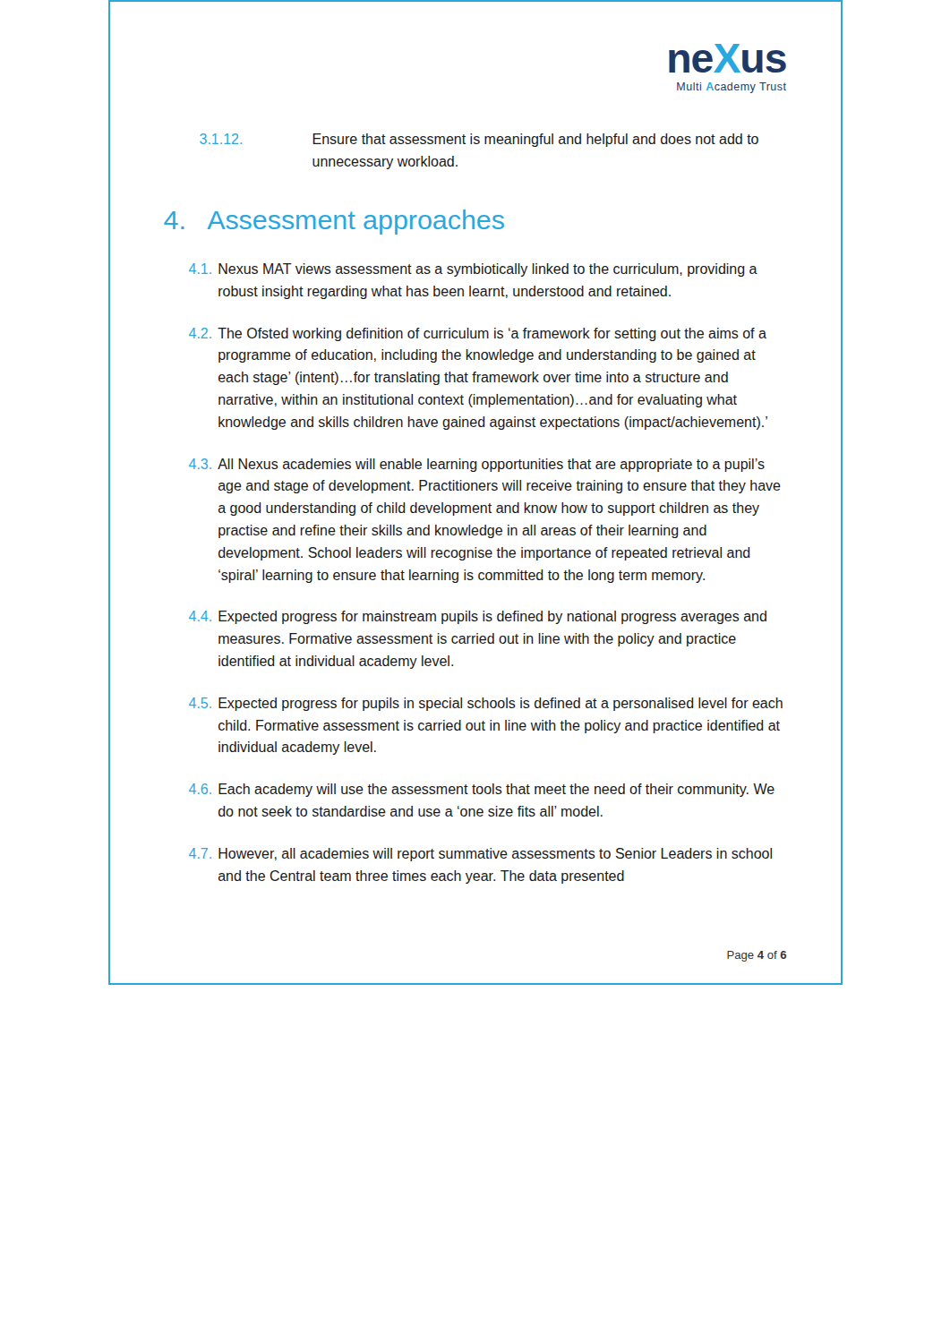neXus
Multi Academy Trust
3.1.12. Ensure that assessment is meaningful and helpful and does not add to unnecessary workload.
4. Assessment approaches
4.1. Nexus MAT views assessment as a symbiotically linked to the curriculum, providing a robust insight regarding what has been learnt, understood and retained.
4.2. The Ofsted working definition of curriculum is ‘a framework for setting out the aims of a programme of education, including the knowledge and understanding to be gained at each stage’ (intent)…for translating that framework over time into a structure and narrative, within an institutional context (implementation)…and for evaluating what knowledge and skills children have gained against expectations (impact/achievement).’
4.3. All Nexus academies will enable learning opportunities that are appropriate to a pupil’s age and stage of development. Practitioners will receive training to ensure that they have a good understanding of child development and know how to support children as they practise and refine their skills and knowledge in all areas of their learning and development. School leaders will recognise the importance of repeated retrieval and ‘spiral’ learning to ensure that learning is committed to the long term memory.
4.4. Expected progress for mainstream pupils is defined by national progress averages and measures. Formative assessment is carried out in line with the policy and practice identified at individual academy level.
4.5. Expected progress for pupils in special schools is defined at a personalised level for each child. Formative assessment is carried out in line with the policy and practice identified at individual academy level.
4.6. Each academy will use the assessment tools that meet the need of their community. We do not seek to standardise and use a ‘one size fits all’ model.
4.7. However, all academies will report summative assessments to Senior Leaders in school and the Central team three times each year. The data presented
Page 4 of 6